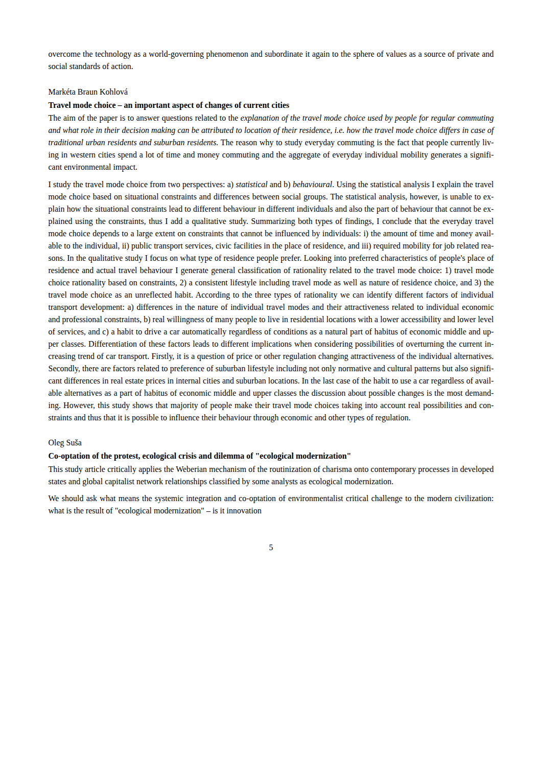overcome the technology as a world-governing phenomenon and subordinate it again to the sphere of values as a source of private and social standards of action.
Markéta Braun Kohlová
Travel mode choice – an important aspect of changes of current cities
The aim of the paper is to answer questions related to the explanation of the travel mode choice used by people for regular commuting and what role in their decision making can be attributed to location of their residence, i.e. how the travel mode choice differs in case of traditional urban residents and suburban residents. The reason why to study everyday commuting is the fact that people currently living in western cities spend a lot of time and money commuting and the aggregate of everyday individual mobility generates a significant environmental impact.
I study the travel mode choice from two perspectives: a) statistical and b) behavioural. Using the statistical analysis I explain the travel mode choice based on situational constraints and differences between social groups. The statistical analysis, however, is unable to explain how the situational constraints lead to different behaviour in different individuals and also the part of behaviour that cannot be explained using the constraints, thus I add a qualitative study. Summarizing both types of findings, I conclude that the everyday travel mode choice depends to a large extent on constraints that cannot be influenced by individuals: i) the amount of time and money available to the individual, ii) public transport services, civic facilities in the place of residence, and iii) required mobility for job related reasons. In the qualitative study I focus on what type of residence people prefer. Looking into preferred characteristics of people's place of residence and actual travel behaviour I generate general classification of rationality related to the travel mode choice: 1) travel mode choice rationality based on constraints, 2) a consistent lifestyle including travel mode as well as nature of residence choice, and 3) the travel mode choice as an unreflected habit. According to the three types of rationality we can identify different factors of individual transport development: a) differences in the nature of individual travel modes and their attractiveness related to individual economic and professional constraints, b) real willingness of many people to live in residential locations with a lower accessibility and lower level of services, and c) a habit to drive a car automatically regardless of conditions as a natural part of habitus of economic middle and upper classes. Differentiation of these factors leads to different implications when considering possibilities of overturning the current increasing trend of car transport. Firstly, it is a question of price or other regulation changing attractiveness of the individual alternatives. Secondly, there are factors related to preference of suburban lifestyle including not only normative and cultural patterns but also significant differences in real estate prices in internal cities and suburban locations. In the last case of the habit to use a car regardless of available alternatives as a part of habitus of economic middle and upper classes the discussion about possible changes is the most demanding. However, this study shows that majority of people make their travel mode choices taking into account real possibilities and constraints and thus that it is possible to influence their behaviour through economic and other types of regulation.
Oleg Suša
Co-optation of the protest, ecological crisis and dilemma of "ecological modernization"
This study article critically applies the Weberian mechanism of the routinization of charisma onto contemporary processes in developed states and global capitalist network relationships classified by some analysts as ecological modernization.
We should ask what means the systemic integration and co‑optation of environmentalist critical challenge to the modern civilization: what is the result of "ecological modernization" – is it innovation
5